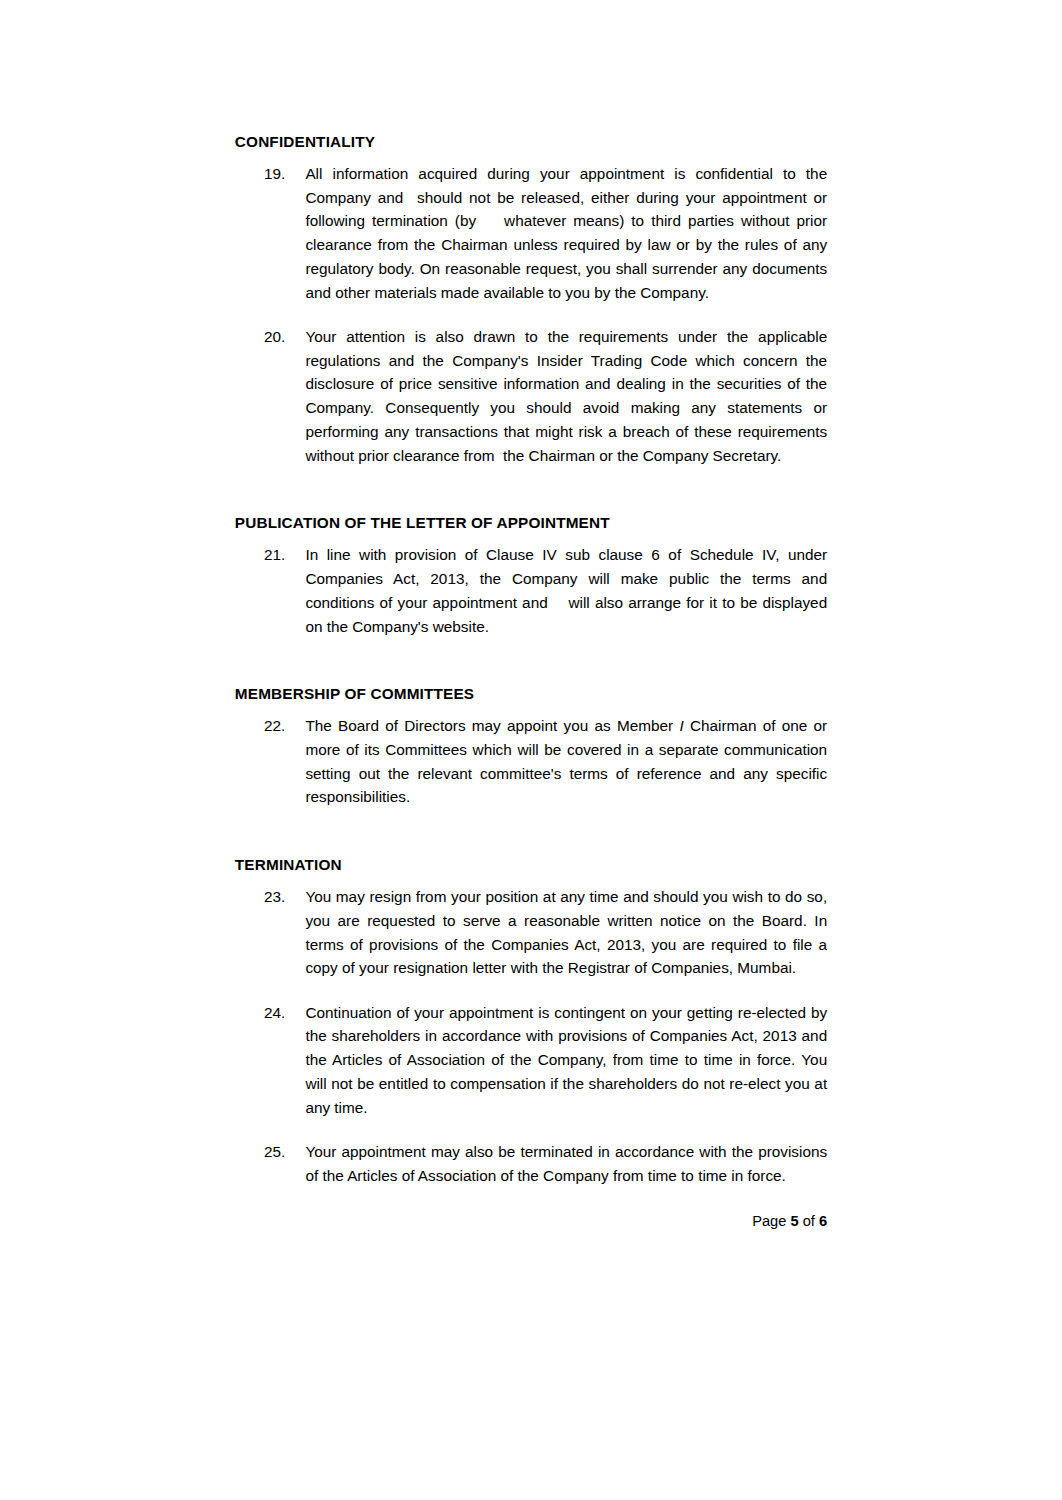CONFIDENTIALITY
19. All information acquired during your appointment is confidential to the Company and should not be released, either during your appointment or following termination (by whatever means) to third parties without prior clearance from the Chairman unless required by law or by the rules of any regulatory body. On reasonable request, you shall surrender any documents and other materials made available to you by the Company.
20. Your attention is also drawn to the requirements under the applicable regulations and the Company's Insider Trading Code which concern the disclosure of price sensitive information and dealing in the securities of the Company. Consequently you should avoid making any statements or performing any transactions that might risk a breach of these requirements without prior clearance from the Chairman or the Company Secretary.
PUBLICATION OF THE LETTER OF APPOINTMENT
21. In line with provision of Clause IV sub clause 6 of Schedule IV, under Companies Act, 2013, the Company will make public the terms and conditions of your appointment and will also arrange for it to be displayed on the Company's website.
MEMBERSHIP OF COMMITTEES
22. The Board of Directors may appoint you as Member I Chairman of one or more of its Committees which will be covered in a separate communication setting out the relevant committee's terms of reference and any specific responsibilities.
TERMINATION
23. You may resign from your position at any time and should you wish to do so, you are requested to serve a reasonable written notice on the Board. In terms of provisions of the Companies Act, 2013, you are required to file a copy of your resignation letter with the Registrar of Companies, Mumbai.
24. Continuation of your appointment is contingent on your getting re-elected by the shareholders in accordance with provisions of Companies Act, 2013 and the Articles of Association of the Company, from time to time in force. You will not be entitled to compensation if the shareholders do not re-elect you at any time.
25. Your appointment may also be terminated in accordance with the provisions of the Articles of Association of the Company from time to time in force.
Page 5 of 6